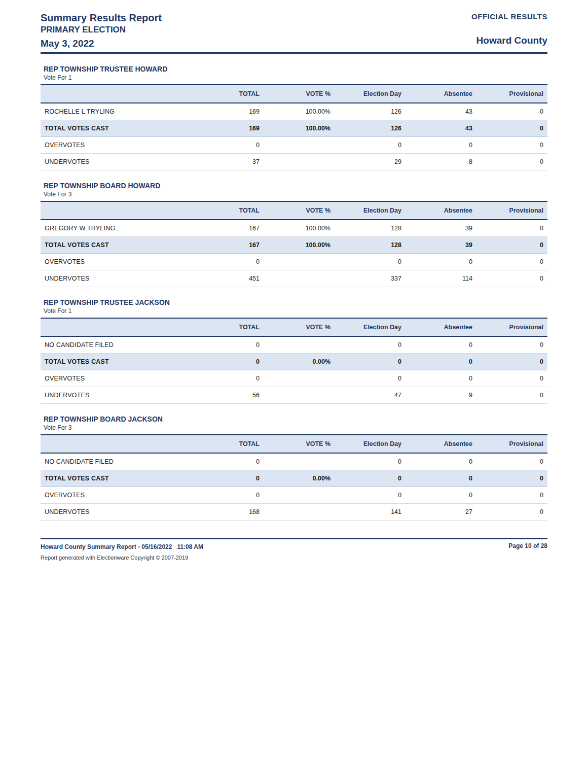Summary Results Report
PRIMARY ELECTION
May 3, 2022
OFFICIAL RESULTS
Howard County
REP TOWNSHIP TRUSTEE HOWARD
Vote For 1
| | TOTAL | VOTE % | Election Day | Absentee | Provisional |
| --- | --- | --- | --- | --- | --- |
| Rochelle L Tryling | 169 | 100.00% | 126 | 43 | 0 |
| Total Votes Cast | 169 | 100.00% | 126 | 43 | 0 |
| Overvotes | 0 | | 0 | 0 | 0 |
| Undervotes | 37 | | 29 | 8 | 0 |
REP TOWNSHIP BOARD HOWARD
Vote For 3
| | TOTAL | VOTE % | Election Day | Absentee | Provisional |
| --- | --- | --- | --- | --- | --- |
| Gregory W Tryling | 167 | 100.00% | 128 | 39 | 0 |
| Total Votes Cast | 167 | 100.00% | 128 | 39 | 0 |
| Overvotes | 0 | | 0 | 0 | 0 |
| Undervotes | 451 | | 337 | 114 | 0 |
REP TOWNSHIP TRUSTEE JACKSON
Vote For 1
| | TOTAL | VOTE % | Election Day | Absentee | Provisional |
| --- | --- | --- | --- | --- | --- |
| No Candidate Filed | 0 | | 0 | 0 | 0 |
| Total Votes Cast | 0 | 0.00% | 0 | 0 | 0 |
| Overvotes | 0 | | 0 | 0 | 0 |
| Undervotes | 56 | | 47 | 9 | 0 |
REP TOWNSHIP BOARD JACKSON
Vote For 3
| | TOTAL | VOTE % | Election Day | Absentee | Provisional |
| --- | --- | --- | --- | --- | --- |
| No Candidate Filed | 0 | | 0 | 0 | 0 |
| Total Votes Cast | 0 | 0.00% | 0 | 0 | 0 |
| Overvotes | 0 | | 0 | 0 | 0 |
| Undervotes | 168 | | 141 | 27 | 0 |
Howard County Summary Report - 05/16/2022 11:08 AM
Report generated with Electionware Copyright © 2007-2019
Page 10 of 28